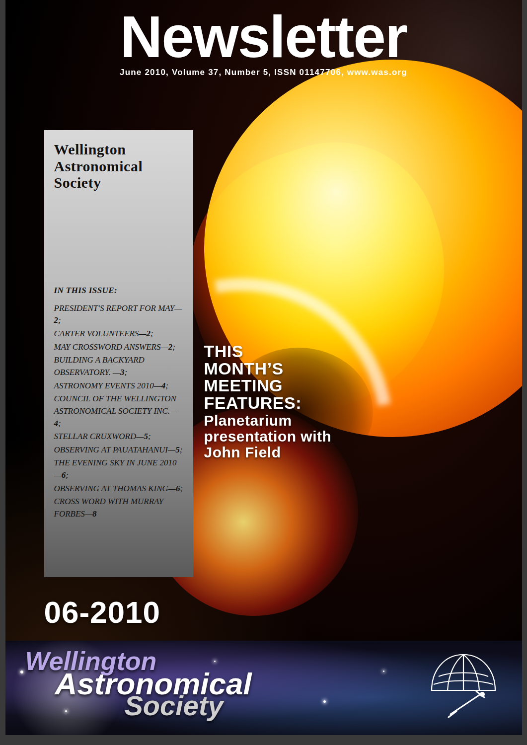Newsletter
June 2010, Volume 37, Number 5, ISSN 01147706, www.was.org
Wellington
Astronomical
Society
IN THIS ISSUE:
PRESIDENT'S REPORT FOR MAY—2;
CARTER VOLUNTEERS—2;
MAY CROSSWORD ANSWERS—2;
BUILDING A BACKYARD OBSERVATORY. —3;
ASTRONOMY EVENTS 2010—4;
COUNCIL OF THE WELLINGTON ASTRONOMICAL SOCIETY INC.—4;
STELLAR CRUXWORD—5;
OBSERVING AT PAUATAHANUI—5;
THE EVENING SKY IN JUNE 2010—6;
OBSERVING AT THOMAS KING—6;
CROSS WORD WITH MURRAY FORBES—8
THIS
MONTH’S
MEETING
FEATURES:
Planetarium presentation with John Field
06-2010
Wellington Astronomical Society